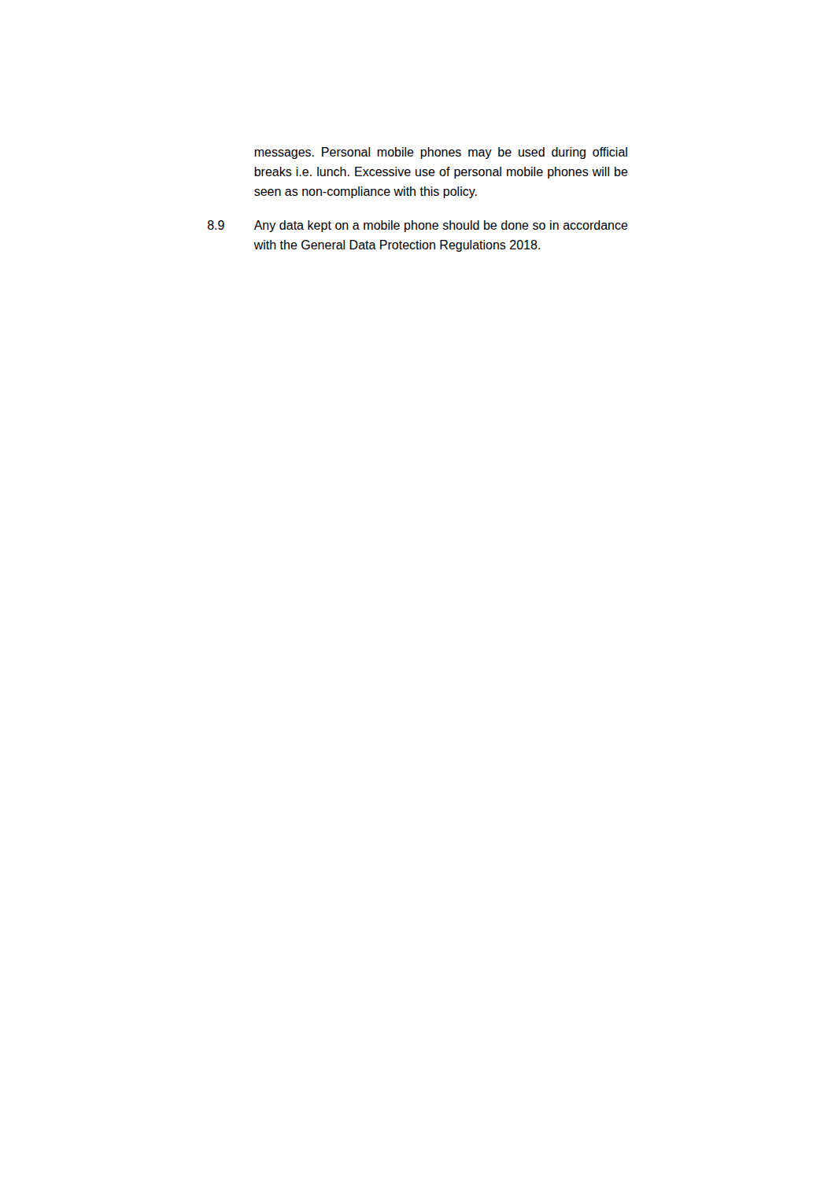messages. Personal mobile phones may be used during official breaks i.e. lunch. Excessive use of personal mobile phones will be seen as non-compliance with this policy.
8.9
Any data kept on a mobile phone should be done so in accordance with the General Data Protection Regulations 2018.